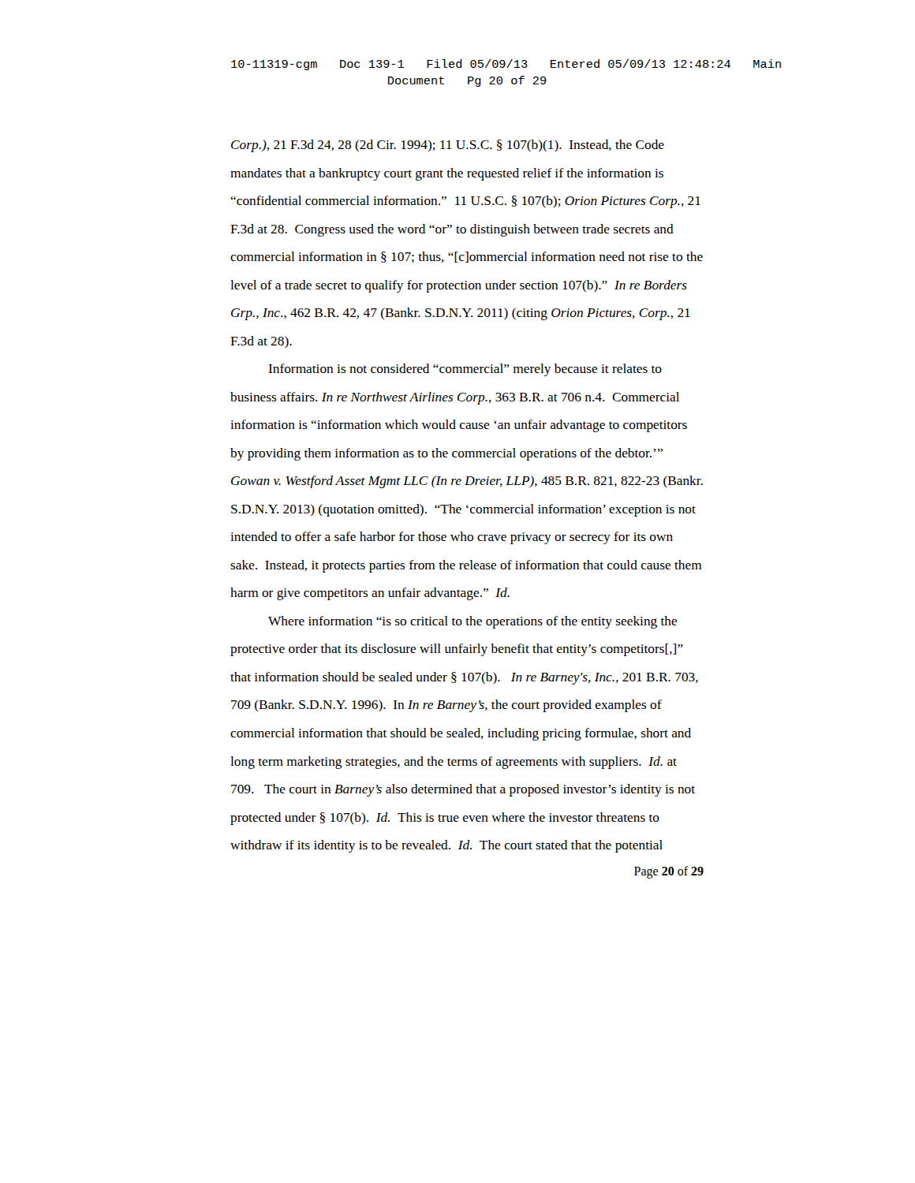10-11319-cgm Doc 139-1 Filed 05/09/13 Entered 05/09/13 12:48:24 Main Document Pg 20 of 29
Corp.), 21 F.3d 24, 28 (2d Cir. 1994); 11 U.S.C. § 107(b)(1). Instead, the Code mandates that a bankruptcy court grant the requested relief if the information is “confidential commercial information.” 11 U.S.C. § 107(b); Orion Pictures Corp., 21 F.3d at 28. Congress used the word “or” to distinguish between trade secrets and commercial information in § 107; thus, “[c]ommercial information need not rise to the level of a trade secret to qualify for protection under section 107(b).” In re Borders Grp., Inc., 462 B.R. 42, 47 (Bankr. S.D.N.Y. 2011) (citing Orion Pictures, Corp., 21 F.3d at 28).
Information is not considered “commercial” merely because it relates to business affairs. In re Northwest Airlines Corp., 363 B.R. at 706 n.4. Commercial information is “information which would cause ‘an unfair advantage to competitors by providing them information as to the commercial operations of the debtor.’” Gowan v. Westford Asset Mgmt LLC (In re Dreier, LLP), 485 B.R. 821, 822-23 (Bankr. S.D.N.Y. 2013) (quotation omitted). “The ‘commercial information’ exception is not intended to offer a safe harbor for those who crave privacy or secrecy for its own sake. Instead, it protects parties from the release of information that could cause them harm or give competitors an unfair advantage.” Id.
Where information “is so critical to the operations of the entity seeking the protective order that its disclosure will unfairly benefit that entity’s competitors[,]” that information should be sealed under § 107(b). In re Barney's, Inc., 201 B.R. 703, 709 (Bankr. S.D.N.Y. 1996). In In re Barney’s, the court provided examples of commercial information that should be sealed, including pricing formulae, short and long term marketing strategies, and the terms of agreements with suppliers. Id. at 709. The court in Barney’s also determined that a proposed investor’s identity is not protected under § 107(b). Id. This is true even where the investor threatens to withdraw if its identity is to be revealed. Id. The court stated that the potential
Page 20 of 29